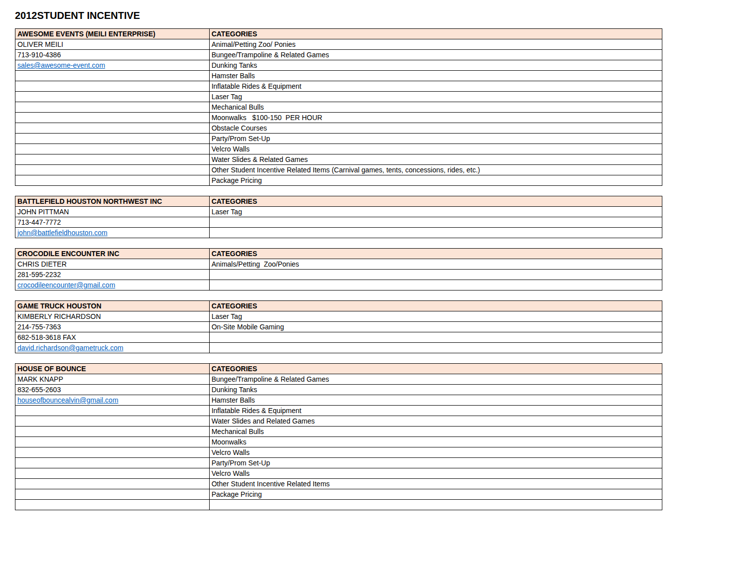2012STUDENT INCENTIVE
| AWESOME EVENTS (MEILI ENTERPRISE) | CATEGORIES |
| OLIVER MEILI | Animal/Petting Zoo/ Ponies |
| 713-910-4386 | Bungee/Trampoline & Related Games |
| sales@awesome-event.com | Dunking Tanks |
| | Hamster Balls |
| | Inflatable Rides & Equipment |
| | Laser Tag |
| | Mechanical Bulls |
| | Moonwalks $100-150 PER HOUR |
| | Obstacle Courses |
| | Party/Prom Set-Up |
| | Velcro Walls |
| | Water Slides & Related Games |
| | Other Student Incentive Related Items (Carnival games, tents, concessions, rides, etc.) |
| | Package Pricing |
| BATTLEFIELD HOUSTON NORTHWEST INC | CATEGORIES |
| JOHN PITTMAN | Laser Tag |
| 713-447-7772 | |
| john@battlefieldhouston.com | |
| CROCODILE ENCOUNTER INC | CATEGORIES |
| CHRIS DIETER | Animals/Petting Zoo/Ponies |
| 281-595-2232 | |
| crocodileencounter@gmail.com | |
| GAME TRUCK HOUSTON | CATEGORIES |
| KIMBERLY RICHARDSON | Laser Tag |
| 214-755-7363 | On-Site Mobile Gaming |
| 682-518-3618 FAX | |
| david.richardson@gametruck.com | |
| HOUSE OF BOUNCE | CATEGORIES |
| MARK KNAPP | Bungee/Trampoline & Related Games |
| 832-655-2603 | Dunking Tanks |
| houseofbouncealvin@gmail.com | Hamster Balls |
| | Inflatable Rides & Equipment |
| | Water Slides and Related Games |
| | Mechanical Bulls |
| | Moonwalks |
| | Velcro Walls |
| | Party/Prom Set-Up |
| | Velcro Walls |
| | Other Student Incentive Related Items |
| | Package Pricing |